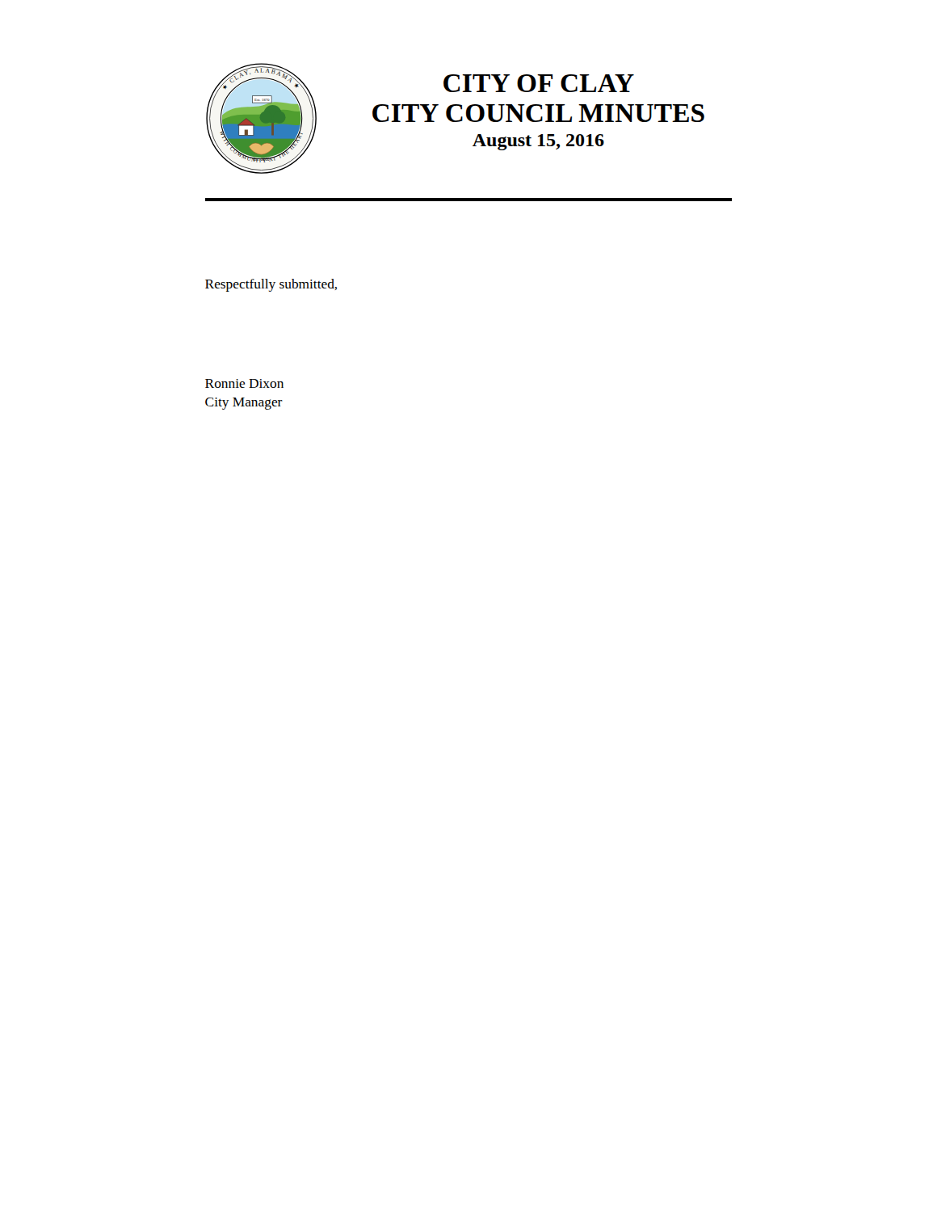City of Clay, Alabama seal Est. 1870 ★ CLAY, ALABAMA ★ WITH COMMUNITY AT THE HEART Inc. 2000
CITY OF CLAY
CITY COUNCIL MINUTES
August 15, 2016
Respectfully submitted,
Ronnie Dixon
City Manager